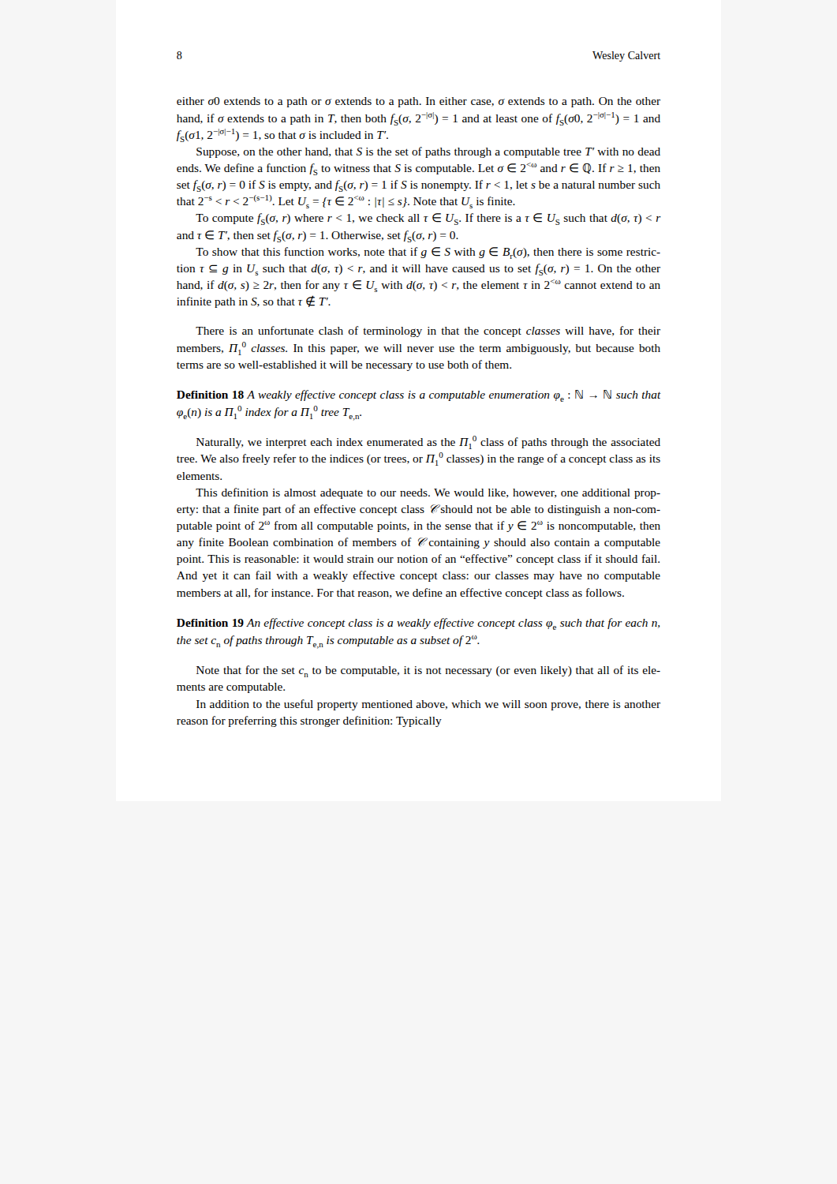8 Wesley Calvert
either σ0 extends to a path or σ extends to a path. In either case, σ extends to a path. On the other hand, if σ extends to a path in T, then both fS(σ, 2−|σ|) = 1 and at least one of fS(σ0, 2−|σ|−1) = 1 and fS(σ1, 2−|σ|−1) = 1, so that σ is included in T′.
Suppose, on the other hand, that S is the set of paths through a computable tree T′ with no dead ends. We define a function fS to witness that S is computable. Let σ ∈ 2<ω and r ∈ ℚ. If r ≥ 1, then set fS(σ, r) = 0 if S is empty, and fS(σ, r) = 1 if S is nonempty. If r < 1, let s be a natural number such that 2−s < r < 2−(s−1). Let Us = {τ ∈ 2<ω : |τ| ≤ s}. Note that Us is finite.
To compute fS(σ, r) where r < 1, we check all τ ∈ US. If there is a τ ∈ US such that d(σ, τ) < r and τ ∈ T′, then set fS(σ, r) = 1. Otherwise, set fS(σ, r) = 0.
To show that this function works, note that if g ∈ S with g ∈ Br(σ), then there is some restriction τ ⊆ g in Us such that d(σ, τ) < r, and it will have caused us to set fS(σ, r) = 1. On the other hand, if d(σ, s) ≥ 2r, then for any τ ∈ Us with d(σ, τ) < r, the element τ in 2<ω cannot extend to an infinite path in S, so that τ ∉ T′.
There is an unfortunate clash of terminology in that the concept classes will have, for their members, Π10 classes. In this paper, we will never use the term ambiguously, but because both terms are so well-established it will be necessary to use both of them.
Definition 18 A weakly effective concept class is a computable enumeration φe : ℕ → ℕ such that φe(n) is a Π10 index for a Π10 tree Te,n.
Naturally, we interpret each index enumerated as the Π10 class of paths through the associated tree. We also freely refer to the indices (or trees, or Π10 classes) in the range of a concept class as its elements.
This definition is almost adequate to our needs. We would like, however, one additional property: that a finite part of an effective concept class 𝒞 should not be able to distinguish a non-computable point of 2ω from all computable points, in the sense that if y ∈ 2ω is noncomputable, then any finite Boolean combination of members of 𝒞 containing y should also contain a computable point. This is reasonable: it would strain our notion of an “effective” concept class if it should fail. And yet it can fail with a weakly effective concept class: our classes may have no computable members at all, for instance. For that reason, we define an effective concept class as follows.
Definition 19 An effective concept class is a weakly effective concept class φe such that for each n, the set cn of paths through Te,n is computable as a subset of 2ω.
Note that for the set cn to be computable, it is not necessary (or even likely) that all of its elements are computable.
In addition to the useful property mentioned above, which we will soon prove, there is another reason for preferring this stronger definition: Typically